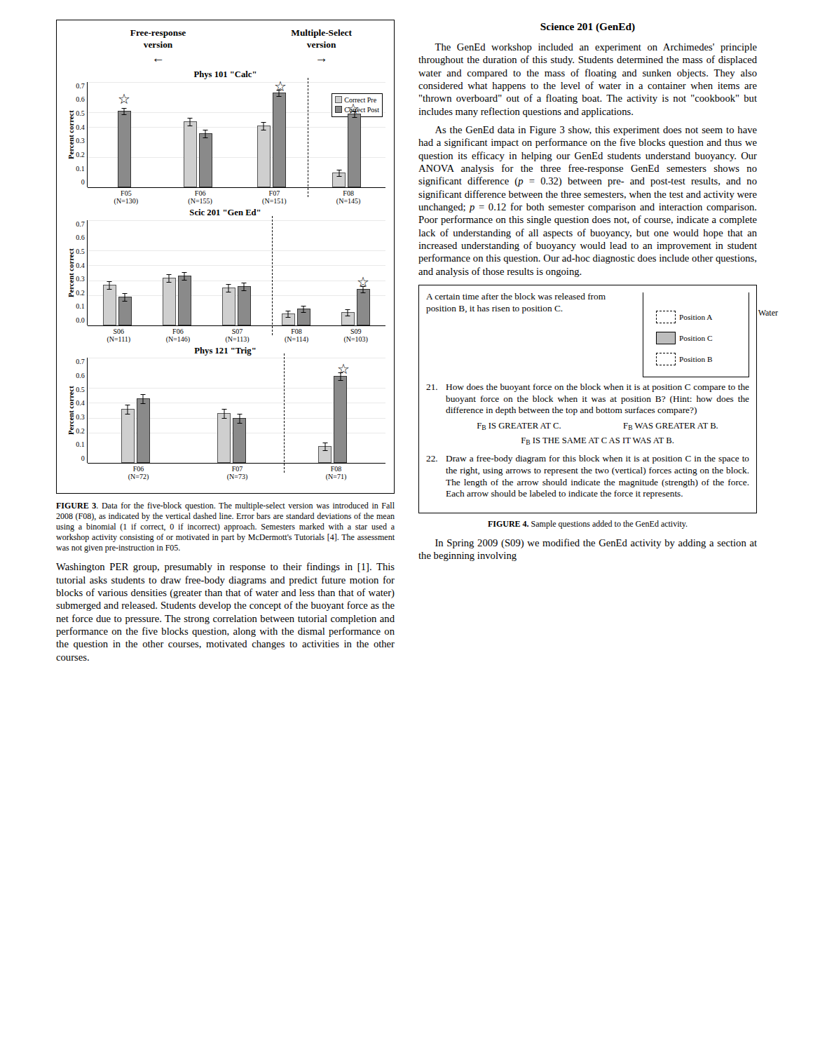Free-response
version
Multiple-Select
version
←
→
Phys 101 "Calc"
Percent correct
0.7
0.6
0.5
0.4
0.3
0.2
0.1
0
Correct Pre
Correct Post
F05
(N=130)
F06
(N=155)
F07
(N=151)
F08
(N=145)
Scic 201 "Gen Ed"
Percent correct
0.7
0.6
0.5
0.4
0.3
0.2
0.1
0.0
S06
(N=111)
F06
(N=146)
S07
(N=113)
F08
(N=114)
S09
(N=103)
Phys 121 "Trig"
Percent correct
0.7
0.6
0.5
0.4
0.3
0.2
0.1
0
F06
(N=72)
F07
(N=73)
F08
(N=71)
FIGURE 3. Data for the five-block question. The multiple-select version was introduced in Fall 2008 (F08), as indicated by the vertical dashed line. Error bars are standard deviations of the mean using a binomial (1 if correct, 0 if incorrect) approach. Semesters marked with a star used a workshop activity consisting of or motivated in part by McDermott's Tutorials [4]. The assessment was not given pre-instruction in F05.
Washington PER group, presumably in response to their findings in [1]. This tutorial asks students to draw free-body diagrams and predict future motion for blocks of various densities (greater than that of water and less than that of water) submerged and released. Students develop the concept of the buoyant force as the net force due to pressure. The strong correlation between tutorial completion and performance on the five blocks question, along with the dismal performance on the question in the other courses, motivated changes to activities in the other courses.
Science 201 (GenEd)
The GenEd workshop included an experiment on Archimedes' principle throughout the duration of this study. Students determined the mass of displaced water and compared to the mass of floating and sunken objects. They also considered what happens to the level of water in a container when items are "thrown overboard" out of a floating boat. The activity is not "cookbook" but includes many reflection questions and applications.
As the GenEd data in Figure 3 show, this experiment does not seem to have had a significant impact on performance on the five blocks question and thus we question its efficacy in helping our GenEd students understand buoyancy. Our ANOVA analysis for the three free-response GenEd semesters shows no significant difference (p = 0.32) between pre- and post-test results, and no significant difference between the three semesters, when the test and activity were unchanged; p = 0.12 for both semester comparison and interaction comparison. Poor performance on this single question does not, of course, indicate a complete lack of understanding of all aspects of buoyancy, but one would hope that an increased understanding of buoyancy would lead to an improvement in student performance on this question. Our ad-hoc diagnostic does include other questions, and analysis of those results is ongoing.
A certain time after the block was released from position B, it has risen to position C.
Water
Position A
Position C
Position B
21. How does the buoyant force on the block when it is at position C compare to the buoyant force on the block when it was at position B? (Hint: how does the difference in depth between the top and bottom surfaces compare?)
FB IS GREATER AT C.
FB WAS GREATER AT B.
FB IS THE SAME AT C AS IT WAS AT B.
22. Draw a free-body diagram for this block when it is at position C in the space to the right, using arrows to represent the two (vertical) forces acting on the block. The length of the arrow should indicate the magnitude (strength) of the force. Each arrow should be labeled to indicate the force it represents.
FIGURE 4. Sample questions added to the GenEd activity.
In Spring 2009 (S09) we modified the GenEd activity by adding a section at the beginning involving